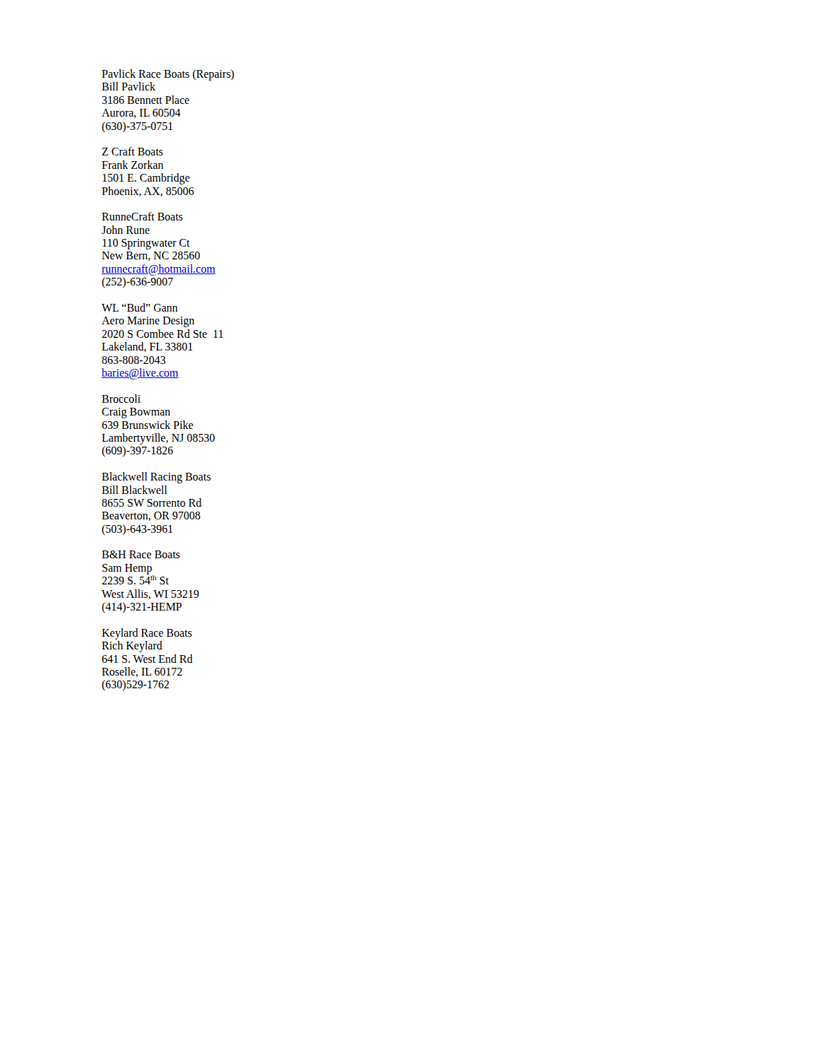Pavlick Race Boats (Repairs)
Bill Pavlick
3186 Bennett Place
Aurora, IL 60504
(630)-375-0751
Z Craft Boats
Frank Zorkan
1501 E. Cambridge
Phoenix, AX, 85006
RunneCraft Boats
John Rune
110 Springwater Ct
New Bern, NC 28560
runnecraft@hotmail.com
(252)-636-9007
WL “Bud” Gann
Aero Marine Design
2020 S Combee Rd Ste 11
Lakeland, FL 33801
863-808-2043
baries@live.com
Broccoli
Craig Bowman
639 Brunswick Pike
Lambertyville, NJ 08530
(609)-397-1826
Blackwell Racing Boats
Bill Blackwell
8655 SW Sorrento Rd
Beaverton, OR 97008
(503)-643-3961
B&H Race Boats
Sam Hemp
2239 S. 54th St
West Allis, WI 53219
(414)-321-HEMP
Keylard Race Boats
Rich Keylard
641 S. West End Rd
Roselle, IL 60172
(630)529-1762